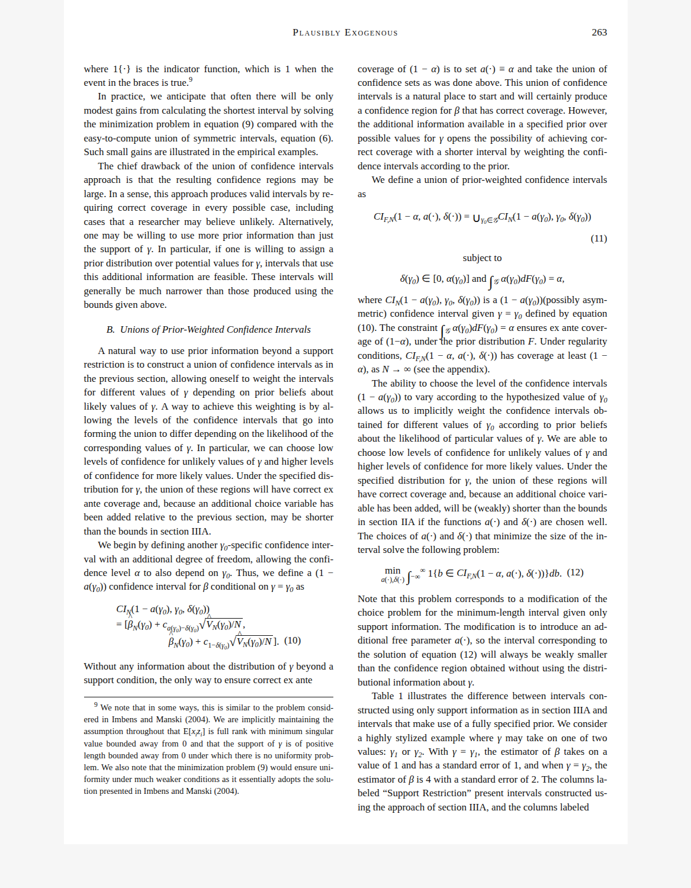Plausibly Exogenous 263
where 1{·} is the indicator function, which is 1 when the event in the braces is true.9
In practice, we anticipate that often there will be only modest gains from calculating the shortest interval by solving the minimization problem in equation (9) compared with the easy-to-compute union of symmetric intervals, equation (6). Such small gains are illustrated in the empirical examples.
The chief drawback of the union of confidence intervals approach is that the resulting confidence regions may be large. In a sense, this approach produces valid intervals by requiring correct coverage in every possible case, including cases that a researcher may believe unlikely. Alternatively, one may be willing to use more prior information than just the support of γ. In particular, if one is willing to assign a prior distribution over potential values for γ, intervals that use this additional information are feasible. These intervals will generally be much narrower than those produced using the bounds given above.
B. Unions of Prior-Weighted Confidence Intervals
A natural way to use prior information beyond a support restriction is to construct a union of confidence intervals as in the previous section, allowing oneself to weight the intervals for different values of γ depending on prior beliefs about likely values of γ. A way to achieve this weighting is by allowing the levels of the confidence intervals that go into forming the union to differ depending on the likelihood of the corresponding values of γ. In particular, we can choose low levels of confidence for unlikely values of γ and higher levels of confidence for more likely values. Under the specified distribution for γ, the union of these regions will have correct ex ante coverage and, because an additional choice variable has been added relative to the previous section, may be shorter than the bounds in section IIIA.
We begin by defining another γ0-specific confidence interval with an additional degree of freedom, allowing the confidence level α to also depend on γ0. Thus, we define a (1 − a(γ0)) confidence interval for β conditional on γ = γ0 as
CIN(1 − a(γ0), γ0, δ(γ0))
= [^βN(γ0) + ca(γ0)−δ(γ0)√^VN(γ0)/N,
^βN(γ0) + c1−δ(γ0)√^VN(γ0)/N]. (10)
Without any information about the distribution of γ beyond a support condition, the only way to ensure correct ex ante
9 We note that in some ways, this is similar to the problem considered in Imbens and Manski (2004). We are implicitly maintaining the assumption throughout that E[xizi] is full rank with minimum singular value bounded away from 0 and that the support of γ is of positive length bounded away from 0 under which there is no uniformity problem. We also note that the minimization problem (9) would ensure uniformity under much weaker conditions as it essentially adopts the solution presented in Imbens and Manski (2004).
coverage of (1 − α) is to set a(·) ≡ α and take the union of confidence sets as was done above. This union of confidence intervals is a natural place to start and will certainly produce a confidence region for β that has correct coverage. However, the additional information available in a specified prior over possible values for γ opens the possibility of achieving correct coverage with a shorter interval by weighting the confidence intervals according to the prior.
We define a union of prior-weighted confidence intervals as
CIF,N(1 − α, a(·), δ(·)) = ∪γ0∈𝒢CIN(1 − a(γ0), γ0, δ(γ0))
(11)
subject to
δ(γ0) ∈ [0, α(γ0)] and ∫𝒢 α(γ0)dF(γ0) = α,
where CIN(1 − a(γ0), γ0, δ(γ0)) is a (1 − a(γ0))(possibly asymmetric) confidence interval given γ = γ0 defined by equation (10). The constraint ∫𝒢 α(γ0)dF(γ0) = α ensures ex ante coverage of (1−α), under the prior distribution F. Under regularity conditions, CIF,N(1 − α, a(·), δ(·)) has coverage at least (1 − α), as N → ∞ (see the appendix).
The ability to choose the level of the confidence intervals (1 − a(γ0)) to vary according to the hypothesized value of γ0 allows us to implicitly weight the confidence intervals obtained for different values of γ0 according to prior beliefs about the likelihood of particular values of γ. We are able to choose low levels of confidence for unlikely values of γ and higher levels of confidence for more likely values. Under the specified distribution for γ, the union of these regions will have correct coverage and, because an additional choice variable has been added, will be (weakly) shorter than the bounds in section IIA if the functions a(·) and δ(·) are chosen well. The choices of a(·) and δ(·) that minimize the size of the interval solve the following problem:
min a(·),δ(·) ∫−∞∞ 1{b ∈ CIF,N(1 − α, a(·), δ(·))}db. (12)
Note that this problem corresponds to a modification of the choice problem for the minimum-length interval given only support information. The modification is to introduce an additional free parameter a(·), so the interval corresponding to the solution of equation (12) will always be weakly smaller than the confidence region obtained without using the distributional information about γ.
Table 1 illustrates the difference between intervals constructed using only support information as in section IIIA and intervals that make use of a fully specified prior. We consider a highly stylized example where γ may take on one of two values: γ1 or γ2. With γ = γ1, the estimator of β takes on a value of 1 and has a standard error of 1, and when γ = γ2, the estimator of β is 4 with a standard error of 2. The columns labeled “Support Restriction” present intervals constructed using the approach of section IIIA, and the columns labeled